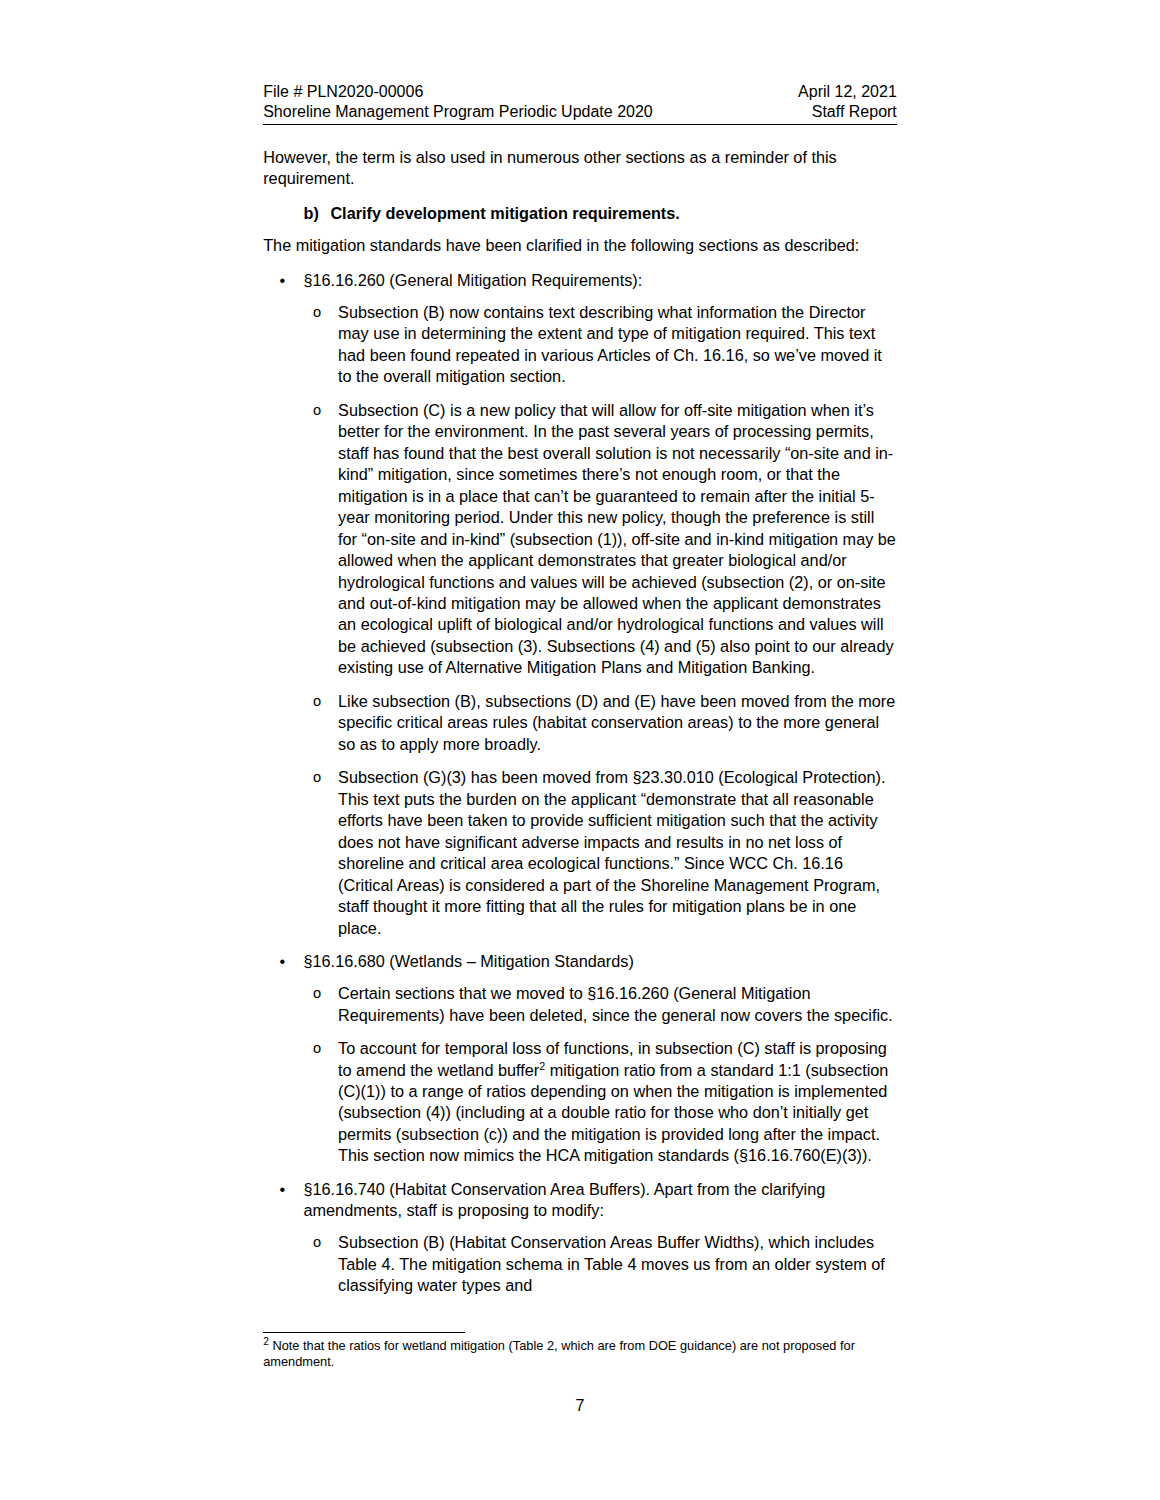| File # PLN2020-00006 | April 12, 2021 |
| Shoreline Management Program Periodic Update 2020 | Staff Report |
However, the term is also used in numerous other sections as a reminder of this requirement.
b) Clarify development mitigation requirements.
The mitigation standards have been clarified in the following sections as described:
§16.16.260 (General Mitigation Requirements):
Subsection (B) now contains text describing what information the Director may use in determining the extent and type of mitigation required. This text had been found repeated in various Articles of Ch. 16.16, so we’ve moved it to the overall mitigation section.
Subsection (C) is a new policy that will allow for off-site mitigation when it’s better for the environment. In the past several years of processing permits, staff has found that the best overall solution is not necessarily “on-site and in-kind” mitigation, since sometimes there’s not enough room, or that the mitigation is in a place that can’t be guaranteed to remain after the initial 5-year monitoring period. Under this new policy, though the preference is still for “on-site and in-kind” (subsection (1)), off-site and in-kind mitigation may be allowed when the applicant demonstrates that greater biological and/or hydrological functions and values will be achieved (subsection (2), or on-site and out-of-kind mitigation may be allowed when the applicant demonstrates an ecological uplift of biological and/or hydrological functions and values will be achieved (subsection (3). Subsections (4) and (5) also point to our already existing use of Alternative Mitigation Plans and Mitigation Banking.
Like subsection (B), subsections (D) and (E) have been moved from the more specific critical areas rules (habitat conservation areas) to the more general so as to apply more broadly.
Subsection (G)(3) has been moved from §23.30.010 (Ecological Protection). This text puts the burden on the applicant “demonstrate that all reasonable efforts have been taken to provide sufficient mitigation such that the activity does not have significant adverse impacts and results in no net loss of shoreline and critical area ecological functions.” Since WCC Ch. 16.16 (Critical Areas) is considered a part of the Shoreline Management Program, staff thought it more fitting that all the rules for mitigation plans be in one place.
§16.16.680 (Wetlands – Mitigation Standards)
Certain sections that we moved to §16.16.260 (General Mitigation Requirements) have been deleted, since the general now covers the specific.
To account for temporal loss of functions, in subsection (C) staff is proposing to amend the wetland buffer2 mitigation ratio from a standard 1:1 (subsection (C)(1)) to a range of ratios depending on when the mitigation is implemented (subsection (4)) (including at a double ratio for those who don’t initially get permits (subsection (c)) and the mitigation is provided long after the impact. This section now mimics the HCA mitigation standards (§16.16.760(E)(3)).
§16.16.740 (Habitat Conservation Area Buffers). Apart from the clarifying amendments, staff is proposing to modify:
Subsection (B) (Habitat Conservation Areas Buffer Widths), which includes Table 4. The mitigation schema in Table 4 moves us from an older system of classifying water types and
2 Note that the ratios for wetland mitigation (Table 2, which are from DOE guidance) are not proposed for amendment.
7